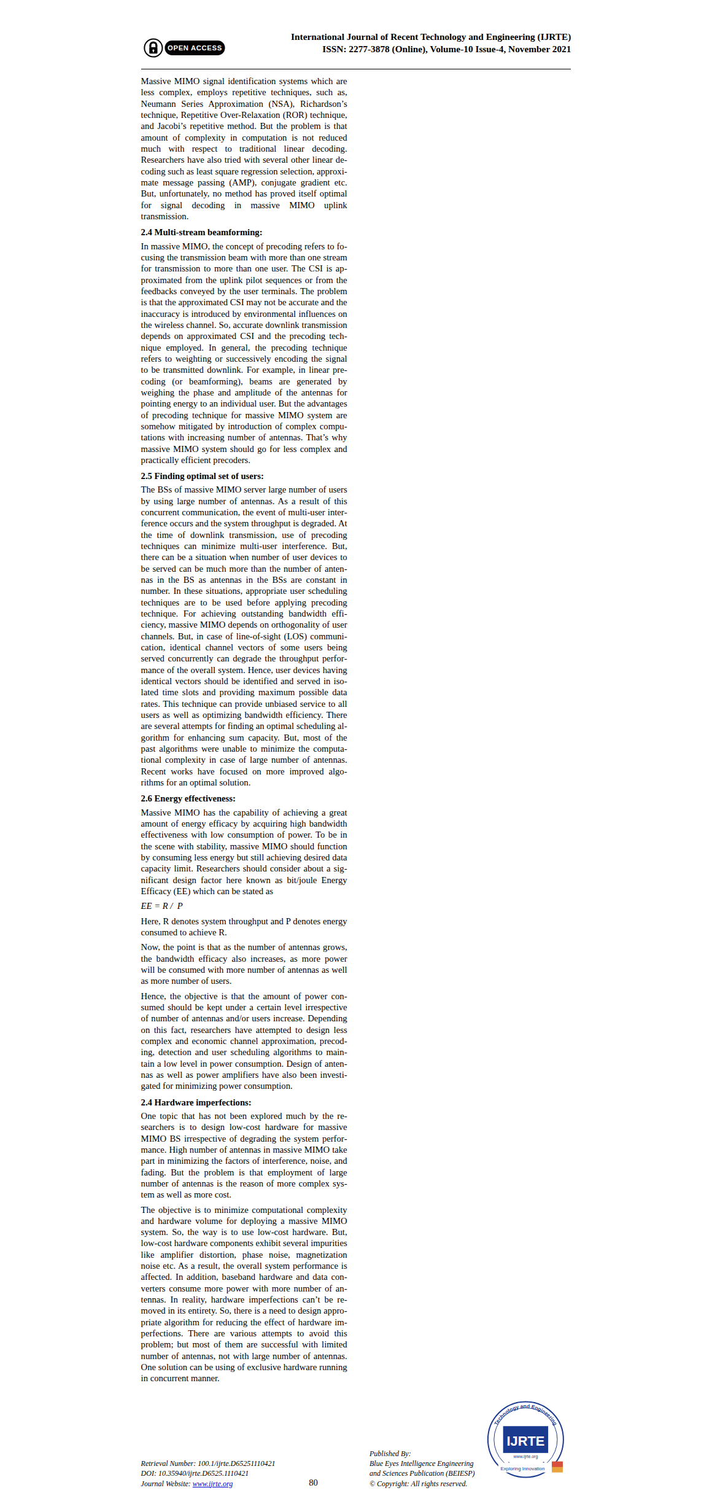OPEN ACCESS
International Journal of Recent Technology and Engineering (IJRTE)
ISSN: 2277-3878 (Online), Volume-10 Issue-4, November 2021
Massive MIMO signal identification systems which are less complex, employs repetitive techniques, such as, Neumann Series Approximation (NSA), Richardson’s technique, Repetitive Over-Relaxation (ROR) technique, and Jacobi’s repetitive method. But the problem is that amount of complexity in computation is not reduced much with respect to traditional linear decoding. Researchers have also tried with several other linear decoding such as least square regression selection, approximate message passing (AMP), conjugate gradient etc. But, unfortunately, no method has proved itself optimal for signal decoding in massive MIMO uplink transmission.
2.4 Multi-stream beamforming:
In massive MIMO, the concept of precoding refers to focusing the transmission beam with more than one stream for transmission to more than one user. The CSI is approximated from the uplink pilot sequences or from the feedbacks conveyed by the user terminals. The problem is that the approximated CSI may not be accurate and the inaccuracy is introduced by environmental influences on the wireless channel. So, accurate downlink transmission depends on approximated CSI and the precoding technique employed. In general, the precoding technique refers to weighting or successively encoding the signal to be transmitted downlink. For example, in linear precoding (or beamforming), beams are generated by weighing the phase and amplitude of the antennas for pointing energy to an individual user. But the advantages of precoding technique for massive MIMO system are somehow mitigated by introduction of complex computations with increasing number of antennas. That’s why massive MIMO system should go for less complex and practically efficient precoders.
2.5 Finding optimal set of users:
The BSs of massive MIMO server large number of users by using large number of antennas. As a result of this concurrent communication, the event of multi-user interference occurs and the system throughput is degraded. At the time of downlink transmission, use of precoding techniques can minimize multi-user interference. But, there can be a situation when number of user devices to be served can be much more than the number of antennas in the BS as antennas in the BSs are constant in number. In these situations, appropriate user scheduling techniques are to be used before applying precoding technique. For achieving outstanding bandwidth efficiency, massive MIMO depends on orthogonality of user channels. But, in case of line-of-sight (LOS) communication, identical channel vectors of some users being served concurrently can degrade the throughput performance of the overall system. Hence, user devices having identical vectors should be identified and served in isolated time slots and providing maximum possible data rates. This technique can provide unbiased service to all users as well as optimizing bandwidth efficiency. There are several attempts for finding an optimal scheduling algorithm for enhancing sum capacity. But, most of the past algorithms were unable to minimize the computational complexity in case of large number of antennas. Recent works have focused on more improved algorithms for an optimal solution.
2.6 Energy effectiveness:
Massive MIMO has the capability of achieving a great amount of energy efficacy by acquiring high bandwidth effectiveness with low consumption of power. To be in the scene with stability, massive MIMO should function by consuming less energy but still achieving desired data capacity limit. Researchers should consider about a significant design factor here known as bit/joule Energy Efficacy (EE) which can be stated as
EE = R / P
Here, R denotes system throughput and P denotes energy consumed to achieve R.
Now, the point is that as the number of antennas grows, the bandwidth efficacy also increases, as more power will be consumed with more number of antennas as well as more number of users.
Hence, the objective is that the amount of power consumed should be kept under a certain level irrespective of number of antennas and/or users increase. Depending on this fact, researchers have attempted to design less complex and economic channel approximation, precoding, detection and user scheduling algorithms to maintain a low level in power consumption. Design of antennas as well as power amplifiers have also been investigated for minimizing power consumption.
2.4 Hardware imperfections:
One topic that has not been explored much by the researchers is to design low-cost hardware for massive MIMO BS irrespective of degrading the system performance. High number of antennas in massive MIMO take part in minimizing the factors of interference, noise, and fading. But the problem is that employment of large number of antennas is the reason of more complex system as well as more cost.
The objective is to minimize computational complexity and hardware volume for deploying a massive MIMO system. So, the way is to use low-cost hardware. But, low-cost hardware components exhibit several impurities like amplifier distortion, phase noise, magnetization noise etc. As a result, the overall system performance is affected. In addition, baseband hardware and data converters consume more power with more number of antennas. In reality, hardware imperfections can’t be removed in its entirety. So, there is a need to design appropriate algorithm for reducing the effect of hardware imperfections. There are various attempts to avoid this problem; but most of them are successful with limited number of antennas, not with large number of antennas. One solution can be using of exclusive hardware running in concurrent manner.
Retrieval Number: 100.1/ijrte.D65251110421
DOI: 10.35940/ijrte.D6525.1110421
Journal Website: www.ijrte.org
80
Published By:
Blue Eyes Intelligence Engineering
and Sciences Publication (BEIESP)
© Copyright: All rights reserved.
Technology and Engineering Journal of Recent IJRTE www.ijrte.org Exploring Innovation